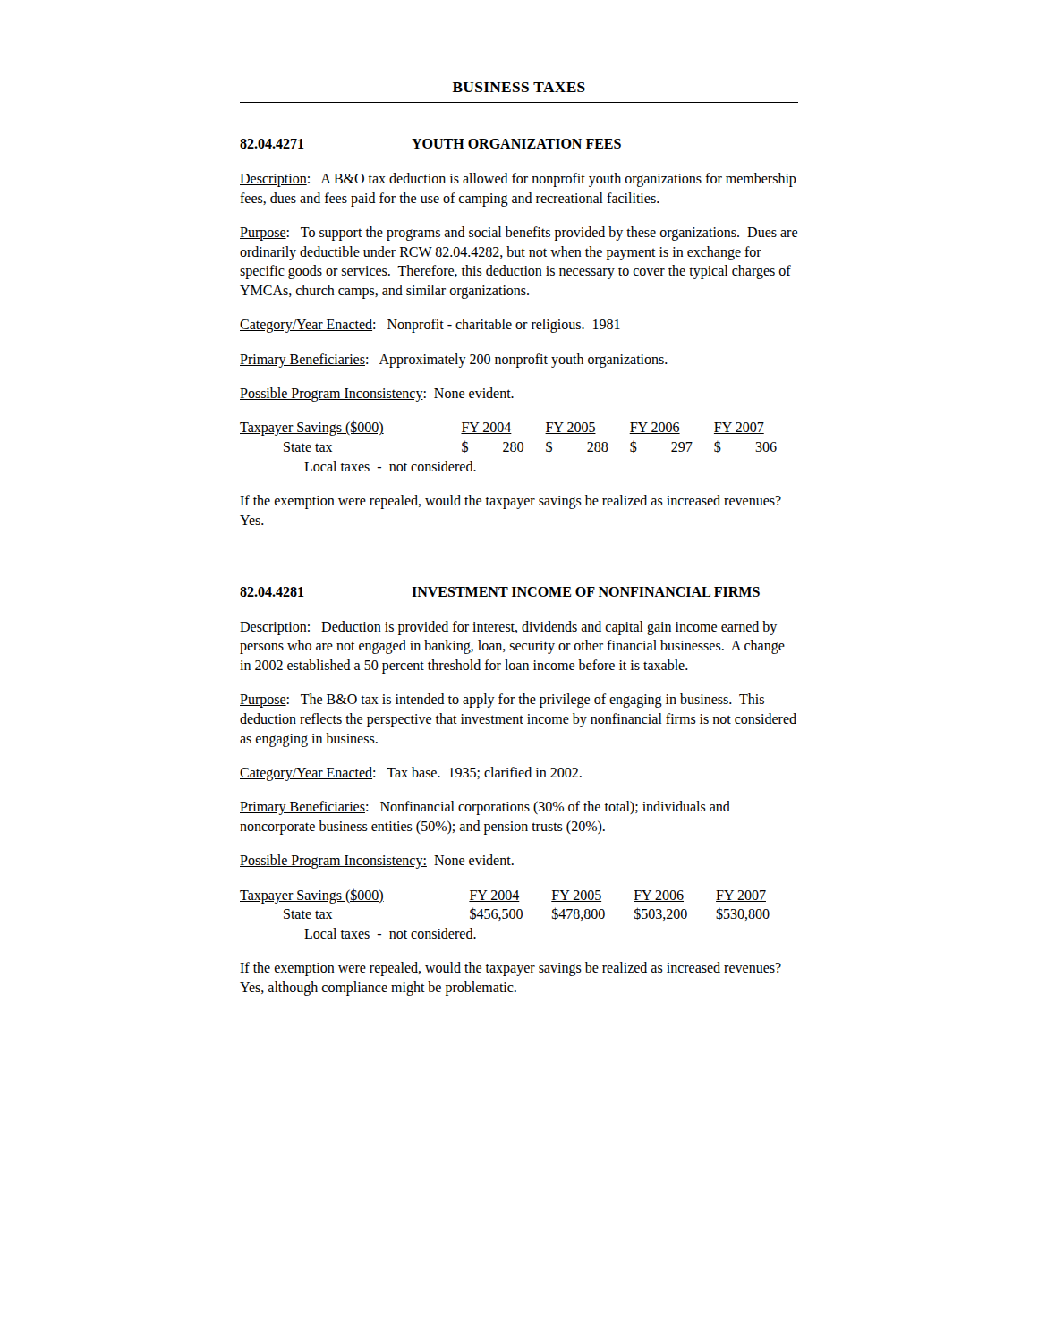BUSINESS TAXES
82.04.4271 YOUTH ORGANIZATION FEES
Description: A B&O tax deduction is allowed for nonprofit youth organizations for membership fees, dues and fees paid for the use of camping and recreational facilities.
Purpose: To support the programs and social benefits provided by these organizations. Dues are ordinarily deductible under RCW 82.04.4282, but not when the payment is in exchange for specific goods or services. Therefore, this deduction is necessary to cover the typical charges of YMCAs, church camps, and similar organizations.
Category/Year Enacted: Nonprofit - charitable or religious. 1981
Primary Beneficiaries: Approximately 200 nonprofit youth organizations.
Possible Program Inconsistency: None evident.
| Taxpayer Savings ($000) | FY 2004 | FY 2005 | FY 2006 | FY 2007 |
| State tax | $ 280 | $ 288 | $ 297 | $ 306 |
| Local taxes - not considered. |
If the exemption were repealed, would the taxpayer savings be realized as increased revenues? Yes.
82.04.4281 INVESTMENT INCOME OF NONFINANCIAL FIRMS
Description: Deduction is provided for interest, dividends and capital gain income earned by persons who are not engaged in banking, loan, security or other financial businesses. A change in 2002 established a 50 percent threshold for loan income before it is taxable.
Purpose: The B&O tax is intended to apply for the privilege of engaging in business. This deduction reflects the perspective that investment income by nonfinancial firms is not considered as engaging in business.
Category/Year Enacted: Tax base. 1935; clarified in 2002.
Primary Beneficiaries: Nonfinancial corporations (30% of the total); individuals and noncorporate business entities (50%); and pension trusts (20%).
Possible Program Inconsistency: None evident.
| Taxpayer Savings ($000) | FY 2004 | FY 2005 | FY 2006 | FY 2007 |
| State tax | $456,500 | $478,800 | $503,200 | $530,800 |
| Local taxes - not considered. |
If the exemption were repealed, would the taxpayer savings be realized as increased revenues? Yes, although compliance might be problematic.